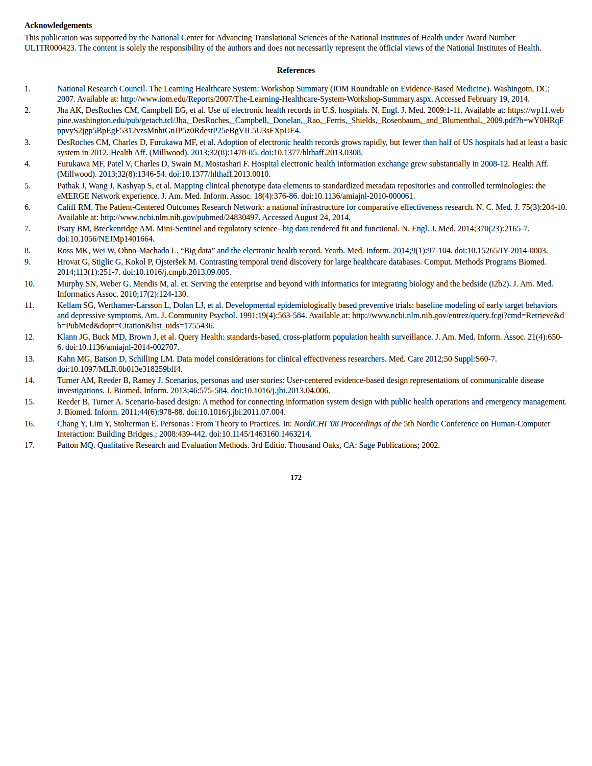Acknowledgements
This publication was supported by the National Center for Advancing Translational Sciences of the National Institutes of Health under Award Number UL1TR000423. The content is solely the responsibility of the authors and does not necessarily represent the official views of the National Institutes of Health.
References
National Research Council. The Learning Healthcare System: Workshop Summary (IOM Roundtable on Evidence-Based Medicine). Washingotn, DC; 2007. Available at: http://www.iom.edu/Reports/2007/The-Learning-Healthcare-System-Workshop-Summary.aspx. Accessed February 19, 2014.
Jha AK, DesRoches CM, Campbell EG, et al. Use of electronic health records in U.S. hospitals. N. Engl. J. Med. 2009:1-11. Available at: https://wp11.webpine.washington.edu/pub/getach.tcl/Jha,_DesRoches,_Campbell,_Donelan,_Rao,_Ferris,_Shields,_Rosenbaum,_and_Blumenthal,_2009.pdf?h=wY0HRqFppvyS2jgp5BpEgF5312vzsMnhtGnJP5z0RdestP25eBgVIL5U3sFXpUE4.
DesRoches CM, Charles D, Furukawa MF, et al. Adoption of electronic health records grows rapidly, but fewer than half of US hospitals had at least a basic system in 2012. Health Aff. (Millwood). 2013;32(8):1478-85. doi:10.1377/hlthaff.2013.0308.
Furukawa MF, Patel V, Charles D, Swain M, Mostashari F. Hospital electronic health information exchange grew substantially in 2008-12. Health Aff. (Millwood). 2013;32(8):1346-54. doi:10.1377/hlthaff.2013.0010.
Pathak J, Wang J, Kashyap S, et al. Mapping clinical phenotype data elements to standardized metadata repositories and controlled terminologies: the eMERGE Network experience. J. Am. Med. Inform. Assoc. 18(4):376-86. doi:10.1136/amiajnl-2010-000061.
Califf RM. The Patient-Centered Outcomes Research Network: a national infrastructure for comparative effectiveness research. N. C. Med. J. 75(3):204-10. Available at: http://www.ncbi.nlm.nih.gov/pubmed/24830497. Accessed August 24, 2014.
Psaty BM, Breckenridge AM. Mini-Sentinel and regulatory science--big data rendered fit and functional. N. Engl. J. Med. 2014;370(23):2165-7. doi:10.1056/NEJMp1401664.
Ross MK, Wei W, Ohno-Machado L. “Big data” and the electronic health record. Yearb. Med. Inform. 2014;9(1):97-104. doi:10.15265/IY-2014-0003.
Hrovat G, Stiglic G, Kokol P, Ojsteršek M. Contrasting temporal trend discovery for large healthcare databases. Comput. Methods Programs Biomed. 2014;113(1):251-7. doi:10.1016/j.cmpb.2013.09.005.
Murphy SN, Weber G, Mendis M, al. et. Serving the enterprise and beyond with informatics for integrating biology and the bedside (i2b2). J. Am. Med. Informatics Assoc. 2010;17(2):124-130.
Kellam SG, Werthamer-Larsson L, Dolan LJ, et al. Developmental epidemiologically based preventive trials: baseline modeling of early target behaviors and depressive symptoms. Am. J. Community Psychol. 1991;19(4):563-584. Available at: http://www.ncbi.nlm.nih.gov/entrez/query.fcgi?cmd=Retrieve&db=PubMed&dopt=Citation&list_uids=1755436.
Klann JG, Buck MD, Brown J, et al. Query Health: standards-based, cross-platform population health surveillance. J. Am. Med. Inform. Assoc. 21(4):650-6. doi:10.1136/amiajnl-2014-002707.
Kahn MG, Batson D, Schilling LM. Data model considerations for clinical effectiveness researchers. Med. Care 2012;50 Suppl:S60-7. doi:10.1097/MLR.0b013e318259bff4.
Turner AM, Reeder B, Ramey J. Scenarios, personas and user stories: User-centered evidence-based design representations of communicable disease investigations. J. Biomed. Inform. 2013;46:575-584. doi:10.1016/j.jbi.2013.04.006.
Reeder B, Turner A. Scenario-based design: A method for connecting information system design with public health operations and emergency management. J. Biomed. Inform. 2011;44(6):978-88. doi:10.1016/j.jbi.2011.07.004.
Chang Y, Lim Y, Stolterman E. Personas : From Theory to Practices. In: NordiCHI '08 Proceedings of the 5th Nordic Conference on Human-Computer Interaction: Building Bridges.; 2008:439-442. doi:10.1145/1463160.1463214.
Patton MQ. Qualitative Research and Evaluation Methods. 3rd Editio. Thousand Oaks, CA: Sage Publications; 2002.
172